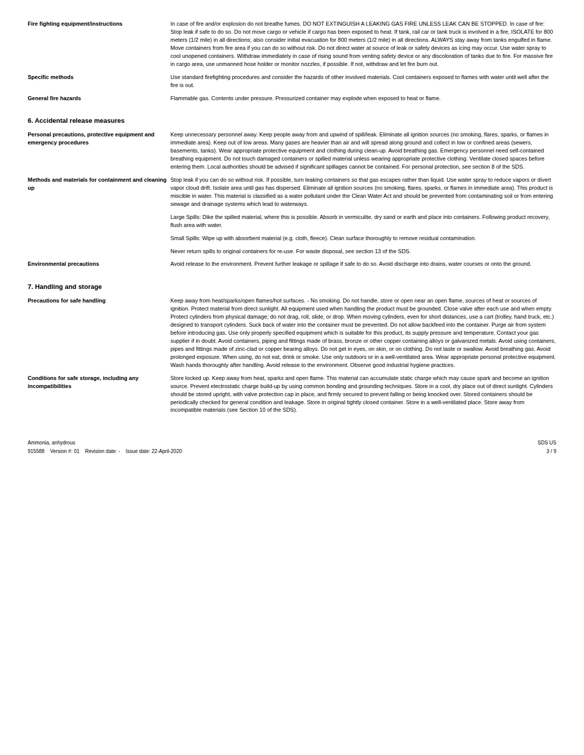| Fire fighting equipment/instructions | In case of fire and/or explosion do not breathe fumes. DO NOT EXTINGUISH A LEAKING GAS FIRE UNLESS LEAK CAN BE STOPPED. In case of fire: Stop leak if safe to do so. Do not move cargo or vehicle if cargo has been exposed to heat. If tank, rail car or tank truck is involved in a fire, ISOLATE for 800 meters (1/2 mile) in all directions; also consider initial evacuation for 800 meters (1/2 mile) in all directions. ALWAYS stay away from tanks engulfed in flame. Move containers from fire area if you can do so without risk. Do not direct water at source of leak or safety devices as icing may occur. Use water spray to cool unopened containers. Withdraw immediately in case of rising sound from venting safety device or any discoloration of tanks due to fire. For massive fire in cargo area, use unmanned hose holder or monitor nozzles, if possible. If not, withdraw and let fire burn out. |
| Specific methods | Use standard firefighting procedures and consider the hazards of other involved materials. Cool containers exposed to flames with water until well after the fire is out. |
| General fire hazards | Flammable gas. Contents under pressure. Pressurized container may explode when exposed to heat or flame. |
6. Accidental release measures
| Personal precautions, protective equipment and emergency procedures | Keep unnecessary personnel away. Keep people away from and upwind of spill/leak. Eliminate all ignition sources (no smoking, flares, sparks, or flames in immediate area). Keep out of low areas. Many gases are heavier than air and will spread along ground and collect in low or confined areas (sewers, basements, tanks). Wear appropriate protective equipment and clothing during clean-up. Avoid breathing gas. Emergency personnel need self-contained breathing equipment. Do not touch damaged containers or spilled material unless wearing appropriate protective clothing. Ventilate closed spaces before entering them. Local authorities should be advised if significant spillages cannot be contained. For personal protection, see section 8 of the SDS. |
| Methods and materials for containment and cleaning up | Stop leak if you can do so without risk. If possible, turn leaking containers so that gas escapes rather than liquid. Use water spray to reduce vapors or divert vapor cloud drift. Isolate area until gas has dispersed. Eliminate all ignition sources (no smoking, flares, sparks, or flames in immediate area). This product is miscible in water. This material is classified as a water pollutant under the Clean Water Act and should be prevented from contaminating soil or from entering sewage and drainage systems which lead to waterways. Large Spills: Dike the spilled material, where this is possible. Absorb in vermiculite, dry sand or earth and place into containers. Following product recovery, flush area with water. Small Spills: Wipe up with absorbent material (e.g. cloth, fleece). Clean surface thoroughly to remove residual contamination. Never return spills to original containers for re-use. For waste disposal, see section 13 of the SDS. |
| Environmental precautions | Avoid release to the environment. Prevent further leakage or spillage if safe to do so. Avoid discharge into drains, water courses or onto the ground. |
7. Handling and storage
| Precautions for safe handling | Keep away from heat/sparks/open flames/hot surfaces. - No smoking. Do not handle, store or open near an open flame, sources of heat or sources of ignition. Protect material from direct sunlight. All equipment used when handling the product must be grounded. Close valve after each use and when empty. Protect cylinders from physical damage; do not drag, roll, slide, or drop. When moving cylinders, even for short distances, use a cart (trolley, hand truck, etc.) designed to transport cylinders. Suck back of water into the container must be prevented. Do not allow backfeed into the container. Purge air from system before introducing gas. Use only properly specified equipment which is suitable for this product, its supply pressure and temperature. Contact your gas supplier if in doubt. Avoid containers, piping and fittings made of brass, bronze or other copper containing alloys or galvanized metals. Avoid using containers, pipes and fittings made of zinc-clad or copper bearing alloys. Do not get in eyes, on skin, or on clothing. Do not taste or swallow. Avoid breathing gas. Avoid prolonged exposure. When using, do not eat, drink or smoke. Use only outdoors or in a well-ventilated area. Wear appropriate personal protective equipment. Wash hands thoroughly after handling. Avoid release to the environment. Observe good industrial hygiene practices. |
| Conditions for safe storage, including any incompatibilities | Store locked up. Keep away from heat, sparks and open flame. This material can accumulate static charge which may cause spark and become an ignition source. Prevent electrostatic charge build-up by using common bonding and grounding techniques. Store in a cool, dry place out of direct sunlight. Cylinders should be stored upright, with valve protection cap in place, and firmly secured to prevent falling or being knocked over. Stored containers should be periodically checked for general condition and leakage. Store in original tightly closed container. Store in a well-ventilated place. Store away from incompatible materials (see Section 10 of the SDS). |
| Ammonia, anhydrous | SDS US |
| 915588 Version #: 01 Revision date: - Issue date: 22-April-2020 | 3 / 9 |